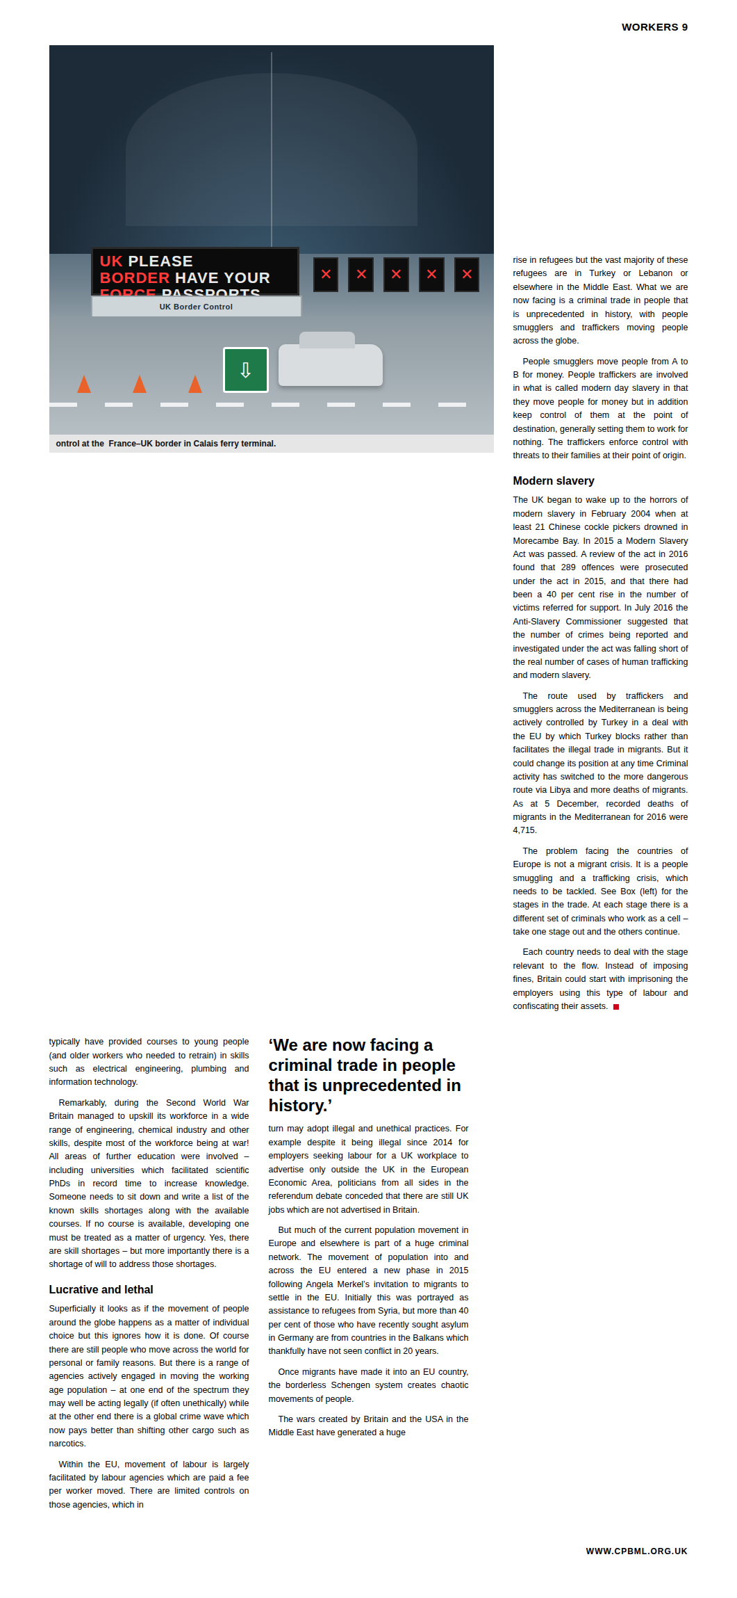WORKERS 9
UK PLEASE
BORDER HAVE YOUR
FORCE PASSPORTS READY
UK Border Control
ontrol at the France–UK border in Calais ferry terminal.
rise in refugees but the vast majority of these refugees are in Turkey or Lebanon or elsewhere in the Middle East. What we are now facing is a criminal trade in people that is unprecedented in history, with people smugglers and traffickers moving people across the globe.
People smugglers move people from A to B for money. People traffickers are involved in what is called modern day slavery in that they move people for money but in addition keep control of them at the point of destination, generally setting them to work for nothing. The traffickers enforce control with threats to their families at their point of origin.
Modern slavery
The UK began to wake up to the horrors of modern slavery in February 2004 when at least 21 Chinese cockle pickers drowned in Morecambe Bay. In 2015 a Modern Slavery Act was passed. A review of the act in 2016 found that 289 offences were prosecuted under the act in 2015, and that there had been a 40 per cent rise in the number of victims referred for support. In July 2016 the Anti-Slavery Commissioner suggested that the number of crimes being reported and investigated under the act was falling short of the real number of cases of human trafficking and modern slavery.
The route used by traffickers and smugglers across the Mediterranean is being actively controlled by Turkey in a deal with the EU by which Turkey blocks rather than facilitates the illegal trade in migrants. But it could change its position at any time Criminal activity has switched to the more dangerous route via Libya and more deaths of migrants. As at 5 December, recorded deaths of migrants in the Mediterranean for 2016 were 4,715.
The problem facing the countries of Europe is not a migrant crisis. It is a people smuggling and a trafficking crisis, which needs to be tackled. See Box (left) for the stages in the trade. At each stage there is a different set of criminals who work as a cell – take one stage out and the others continue.
Each country needs to deal with the stage relevant to the flow. Instead of imposing fines, Britain could start with imprisoning the employers using this type of labour and confiscating their assets.
typically have provided courses to young people (and older workers who needed to retrain) in skills such as electrical engineering, plumbing and information technology.
Remarkably, during the Second World War Britain managed to upskill its workforce in a wide range of engineering, chemical industry and other skills, despite most of the workforce being at war! All areas of further education were involved – including universities which facilitated scientific PhDs in record time to increase knowledge. Someone needs to sit down and write a list of the known skills shortages along with the available courses. If no course is available, developing one must be treated as a matter of urgency. Yes, there are skill shortages – but more importantly there is a shortage of will to address those shortages.
Lucrative and lethal
Superficially it looks as if the movement of people around the globe happens as a matter of individual choice but this ignores how it is done. Of course there are still people who move across the world for personal or family reasons. But there is a range of agencies actively engaged in moving the working age population – at one end of the spectrum they may well be acting legally (if often unethically) while at the other end there is a global crime wave which now pays better than shifting other cargo such as narcotics.
Within the EU, movement of labour is largely facilitated by labour agencies which are paid a fee per worker moved. There are limited controls on those agencies, which in
‘We are now facing a criminal trade in people that is unprecedented in history.’
turn may adopt illegal and unethical practices. For example despite it being illegal since 2014 for employers seeking labour for a UK workplace to advertise only outside the UK in the European Economic Area, politicians from all sides in the referendum debate conceded that there are still UK jobs which are not advertised in Britain.
But much of the current population movement in Europe and elsewhere is part of a huge criminal network. The movement of population into and across the EU entered a new phase in 2015 following Angela Merkel’s invitation to migrants to settle in the EU. Initially this was portrayed as assistance to refugees from Syria, but more than 40 per cent of those who have recently sought asylum in Germany are from countries in the Balkans which thankfully have not seen conflict in 20 years.
Once migrants have made it into an EU country, the borderless Schengen system creates chaotic movements of people.
The wars created by Britain and the USA in the Middle East have generated a huge
spacer
WWW.CPBML.ORG.UK